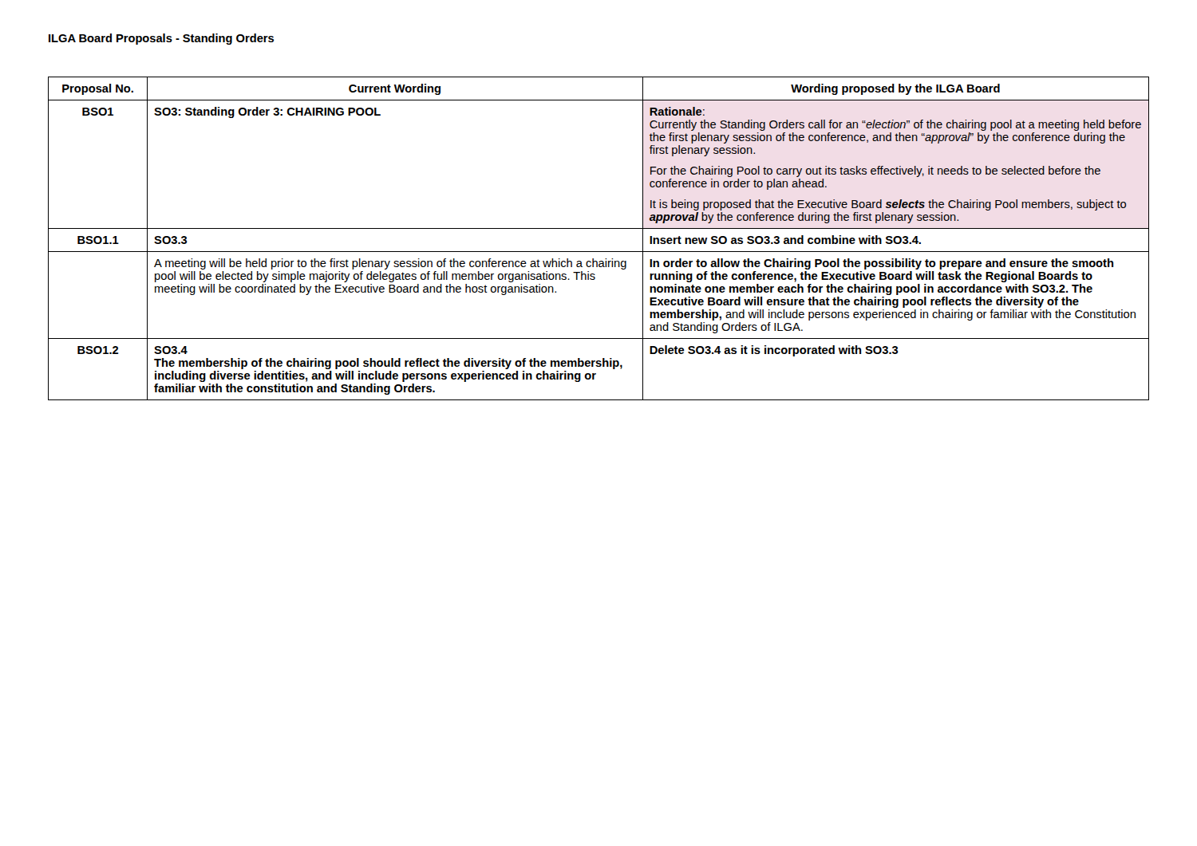ILGA Board Proposals - Standing Orders
| Proposal No. | Current Wording | Wording proposed by the ILGA Board |
| --- | --- | --- |
| BSO1 | SO3: Standing Order 3: CHAIRING POOL | Rationale : Currently the Standing Orders call for an “ election ” of the chairing pool at a meeting held before the first plenary session of the conference, and then “ approval ” by the conference during the first plenary session. For the Chairing Pool to carry out its tasks effectively, it needs to be selected before the conference in order to plan ahead. It is being proposed that the Executive Board selects the Chairing Pool members, subject to approval by the conference during the first plenary session. |
| BSO1.1 | SO3.3 | Insert new SO as SO3.3 and combine with SO3.4. |
| | A meeting will be held prior to the first plenary session of the conference at which a chairing pool will be elected by simple majority of delegates of full member organisations. This meeting will be coordinated by the Executive Board and the host organisation. | In order to allow the Chairing Pool the possibility to prepare and ensure the smooth running of the conference, the Executive Board will task the Regional Boards to nominate one member each for the chairing pool in accordance with SO3.2. The Executive Board will ensure that the chairing pool reflects the diversity of the membership, and will include persons experienced in chairing or familiar with the Constitution and Standing Orders of ILGA. |
| BSO1.2 | SO3.4 The membership of the chairing pool should reflect the diversity of the membership, including diverse identities, and will include persons experienced in chairing or familiar with the constitution and Standing Orders. | Delete SO3.4 as it is incorporated with SO3.3 |